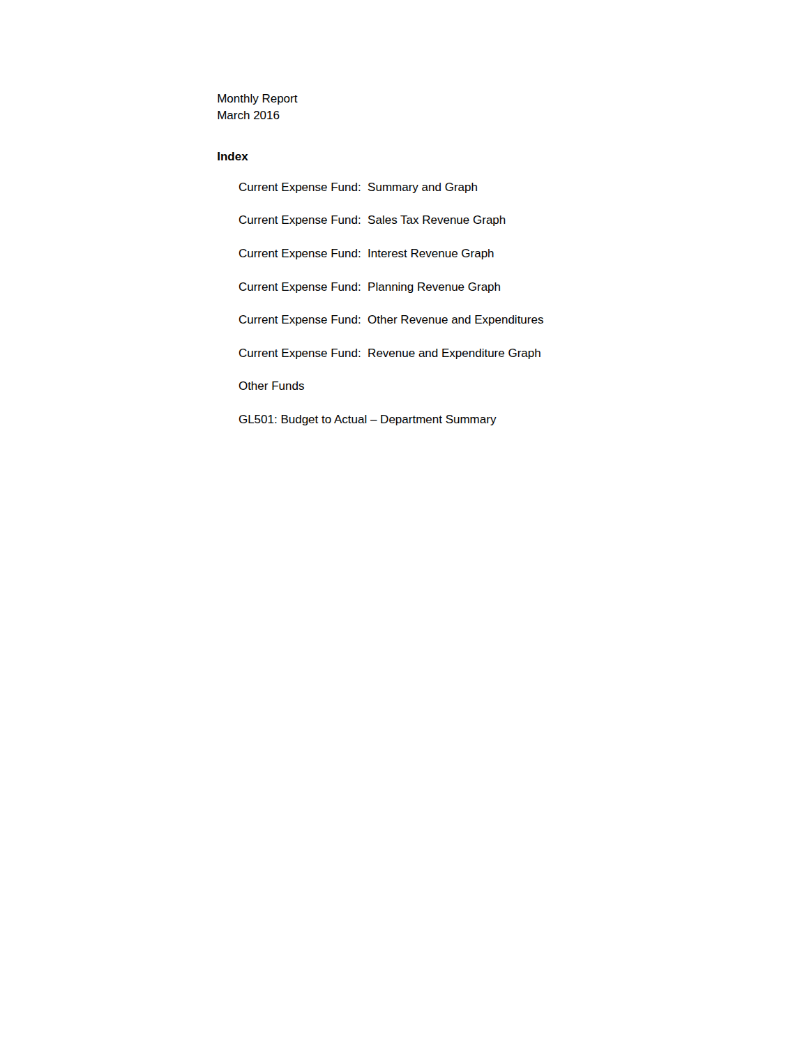Monthly Report March 2016
Index
Current Expense Fund: Summary and Graph
Current Expense Fund: Sales Tax Revenue Graph
Current Expense Fund: Interest Revenue Graph
Current Expense Fund: Planning Revenue Graph
Current Expense Fund: Other Revenue and Expenditures
Current Expense Fund: Revenue and Expenditure Graph
Other Funds
GL501: Budget to Actual – Department Summary